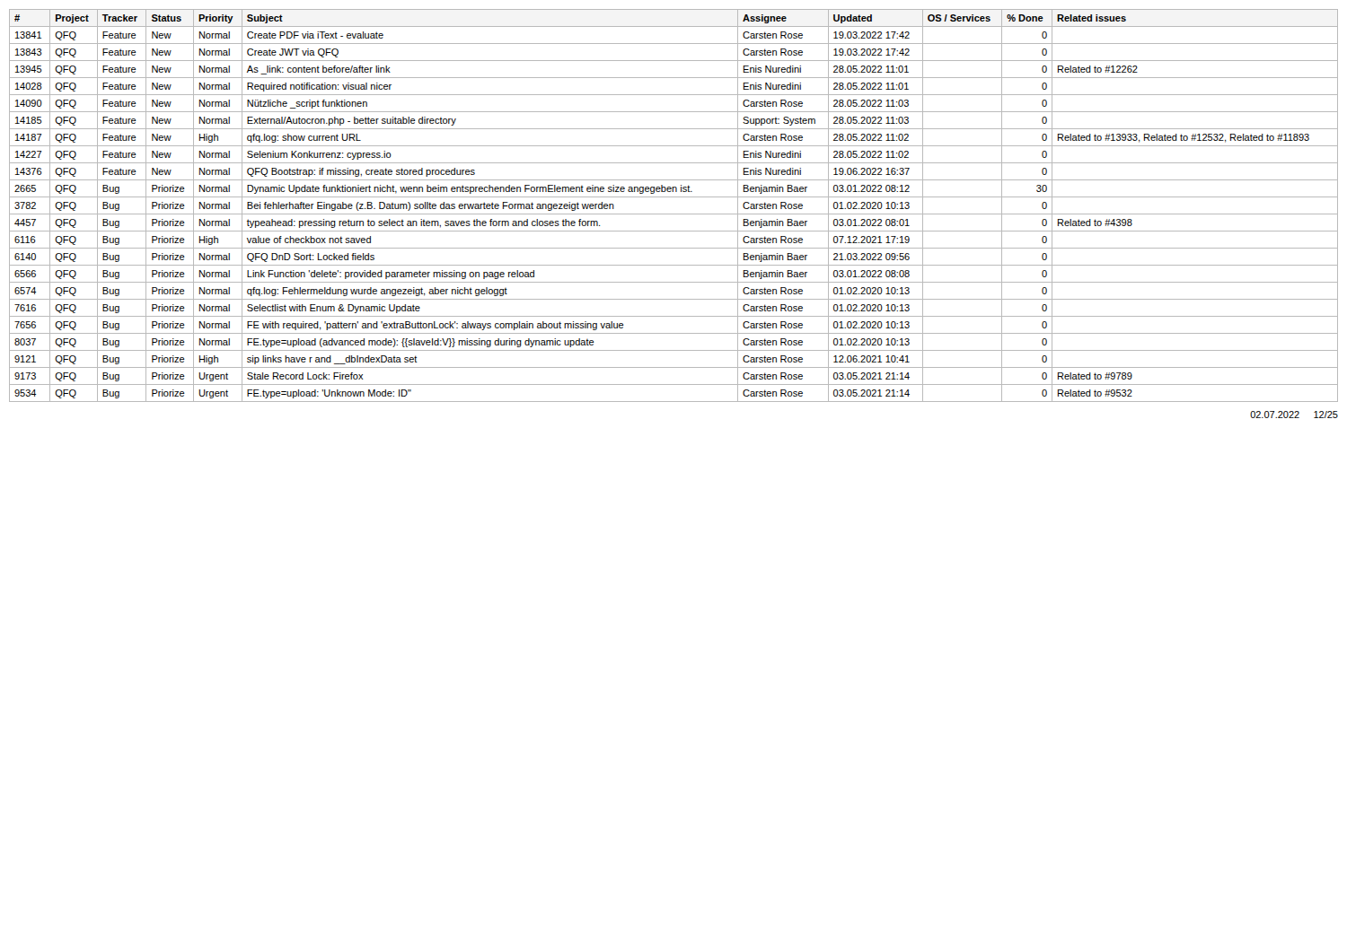| # | Project | Tracker | Status | Priority | Subject | Assignee | Updated | OS / Services | % Done | Related issues |
| --- | --- | --- | --- | --- | --- | --- | --- | --- | --- | --- |
| 13841 | QFQ | Feature | New | Normal | Create PDF via iText - evaluate | Carsten Rose | 19.03.2022 17:42 | | 0 | |
| 13843 | QFQ | Feature | New | Normal | Create JWT via QFQ | Carsten Rose | 19.03.2022 17:42 | | 0 | |
| 13945 | QFQ | Feature | New | Normal | As _link: content before/after link | Enis Nuredini | 28.05.2022 11:01 | | 0 | Related to #12262 |
| 14028 | QFQ | Feature | New | Normal | Required notification: visual nicer | Enis Nuredini | 28.05.2022 11:01 | | 0 | |
| 14090 | QFQ | Feature | New | Normal | Nützliche _script funktionen | Carsten Rose | 28.05.2022 11:03 | | 0 | |
| 14185 | QFQ | Feature | New | Normal | External/Autocron.php - better suitable directory | Support: System | 28.05.2022 11:03 | | 0 | |
| 14187 | QFQ | Feature | New | High | qfq.log: show current URL | Carsten Rose | 28.05.2022 11:02 | | 0 | Related to #13933, Related to #12532, Related to #11893 |
| 14227 | QFQ | Feature | New | Normal | Selenium Konkurrenz: cypress.io | Enis Nuredini | 28.05.2022 11:02 | | 0 | |
| 14376 | QFQ | Feature | New | Normal | QFQ Bootstrap: if missing, create stored procedures | Enis Nuredini | 19.06.2022 16:37 | | 0 | |
| 2665 | QFQ | Bug | Priorize | Normal | Dynamic Update funktioniert nicht, wenn beim entsprechenden FormElement eine size angegeben ist. | Benjamin Baer | 03.01.2022 08:12 | | 30 | |
| 3782 | QFQ | Bug | Priorize | Normal | Bei fehlerhafter Eingabe (z.B. Datum) sollte das erwartete Format angezeigt werden | Carsten Rose | 01.02.2020 10:13 | | 0 | |
| 4457 | QFQ | Bug | Priorize | Normal | typeahead: pressing return to select an item, saves the form and closes the form. | Benjamin Baer | 03.01.2022 08:01 | | 0 | Related to #4398 |
| 6116 | QFQ | Bug | Priorize | High | value of checkbox not saved | Carsten Rose | 07.12.2021 17:19 | | 0 | |
| 6140 | QFQ | Bug | Priorize | Normal | QFQ DnD Sort: Locked fields | Benjamin Baer | 21.03.2022 09:56 | | 0 | |
| 6566 | QFQ | Bug | Priorize | Normal | Link Function 'delete': provided parameter missing on page reload | Benjamin Baer | 03.01.2022 08:08 | | 0 | |
| 6574 | QFQ | Bug | Priorize | Normal | qfq.log: Fehlermeldung wurde angezeigt, aber nicht geloggt | Carsten Rose | 01.02.2020 10:13 | | 0 | |
| 7616 | QFQ | Bug | Priorize | Normal | Selectlist with Enum & Dynamic Update | Carsten Rose | 01.02.2020 10:13 | | 0 | |
| 7656 | QFQ | Bug | Priorize | Normal | FE with required, 'pattern' and 'extraButtonLock': always complain about missing value | Carsten Rose | 01.02.2020 10:13 | | 0 | |
| 8037 | QFQ | Bug | Priorize | Normal | FE.type=upload (advanced mode): {{slaveId:V}} missing during dynamic update | Carsten Rose | 01.02.2020 10:13 | | 0 | |
| 9121 | QFQ | Bug | Priorize | High | sip links have r and __dbIndexData set | Carsten Rose | 12.06.2021 10:41 | | 0 | |
| 9173 | QFQ | Bug | Priorize | Urgent | Stale Record Lock: Firefox | Carsten Rose | 03.05.2021 21:14 | | 0 | Related to #9789 |
| 9534 | QFQ | Bug | Priorize | Urgent | FE.type=upload: 'Unknown Mode: ID" | Carsten Rose | 03.05.2021 21:14 | | 0 | Related to #9532 |
02.07.2022 12/25